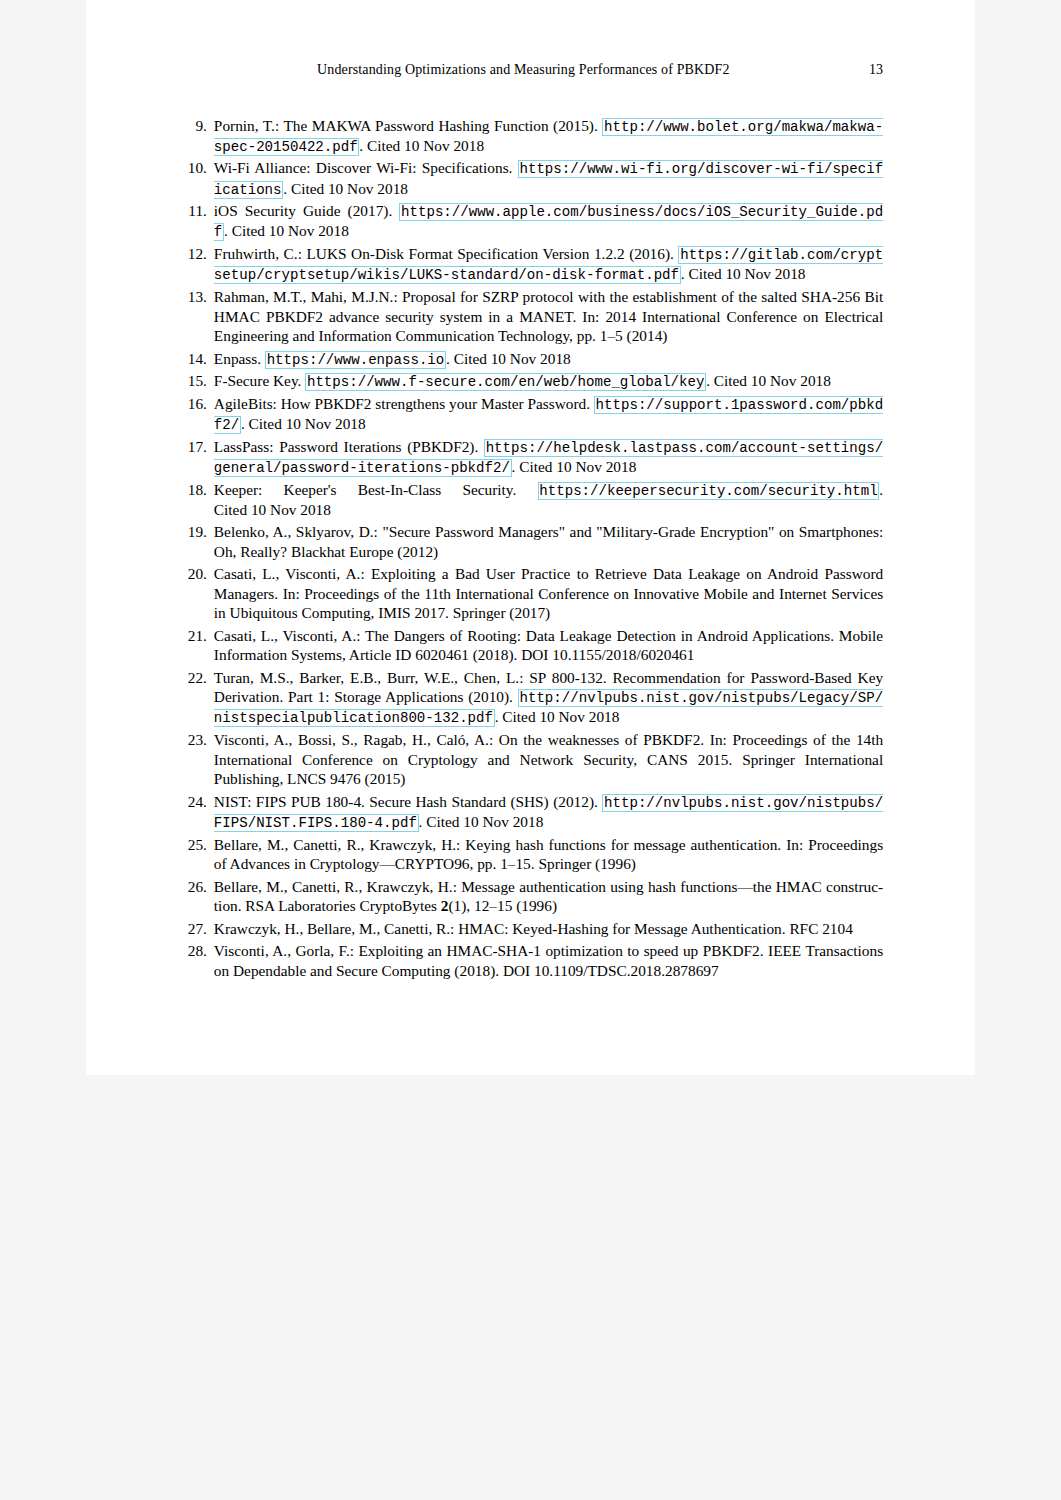13 Understanding Optimizations and Measuring Performances of PBKDF2
Pornin, T.: The MAKWA Password Hashing Function (2015). http://www.bolet.org/makwa/makwa-spec-20150422.pdf. Cited 10 Nov 2018
Wi-Fi Alliance: Discover Wi-Fi: Specifications. https://www.wi-fi.org/discover-wi-fi/specifications. Cited 10 Nov 2018
iOS Security Guide (2017). https://www.apple.com/business/docs/iOS_Security_Guide.pdf. Cited 10 Nov 2018
Fruhwirth, C.: LUKS On-Disk Format Specification Version 1.2.2 (2016). https://gitlab.com/cryptsetup/cryptsetup/wikis/LUKS-standard/on-disk-format.pdf. Cited 10 Nov 2018
Rahman, M.T., Mahi, M.J.N.: Proposal for SZRP protocol with the establishment of the salted SHA-256 Bit HMAC PBKDF2 advance security system in a MANET. In: 2014 International Conference on Electrical Engineering and Information Communication Technology, pp. 1–5 (2014)
Enpass. https://www.enpass.io. Cited 10 Nov 2018
F-Secure Key. https://www.f-secure.com/en/web/home_global/key. Cited 10 Nov 2018
AgileBits: How PBKDF2 strengthens your Master Password. https://support.1password.com/pbkdf2/. Cited 10 Nov 2018
LassPass: Password Iterations (PBKDF2). https://helpdesk.lastpass.com/account-settings/general/password-iterations-pbkdf2/. Cited 10 Nov 2018
Keeper: Keeper's Best-In-Class Security. https://keepersecurity.com/security.html. Cited 10 Nov 2018
Belenko, A., Sklyarov, D.: "Secure Password Managers" and "Military-Grade Encryption" on Smartphones: Oh, Really? Blackhat Europe (2012)
Casati, L., Visconti, A.: Exploiting a Bad User Practice to Retrieve Data Leakage on Android Password Managers. In: Proceedings of the 11th International Conference on Innovative Mobile and Internet Services in Ubiquitous Computing, IMIS 2017. Springer (2017)
Casati, L., Visconti, A.: The Dangers of Rooting: Data Leakage Detection in Android Applications. Mobile Information Systems, Article ID 6020461 (2018). DOI 10.1155/2018/6020461
Turan, M.S., Barker, E.B., Burr, W.E., Chen, L.: SP 800-132. Recommendation for Password-Based Key Derivation. Part 1: Storage Applications (2010). http://nvlpubs.nist.gov/nistpubs/Legacy/SP/nistspecialpublication800-132.pdf. Cited 10 Nov 2018
Visconti, A., Bossi, S., Ragab, H., Caló, A.: On the weaknesses of PBKDF2. In: Proceedings of the 14th International Conference on Cryptology and Network Security, CANS 2015. Springer International Publishing, LNCS 9476 (2015)
NIST: FIPS PUB 180-4. Secure Hash Standard (SHS) (2012). http://nvlpubs.nist.gov/nistpubs/FIPS/NIST.FIPS.180-4.pdf. Cited 10 Nov 2018
Bellare, M., Canetti, R., Krawczyk, H.: Keying hash functions for message authentication. In: Proceedings of Advances in Cryptology—CRYPTO96, pp. 1–15. Springer (1996)
Bellare, M., Canetti, R., Krawczyk, H.: Message authentication using hash functions—the HMAC construction. RSA Laboratories CryptoBytes 2(1), 12–15 (1996)
Krawczyk, H., Bellare, M., Canetti, R.: HMAC: Keyed-Hashing for Message Authentication. RFC 2104
Visconti, A., Gorla, F.: Exploiting an HMAC-SHA-1 optimization to speed up PBKDF2. IEEE Transactions on Dependable and Secure Computing (2018). DOI 10.1109/TDSC.2018.2878697